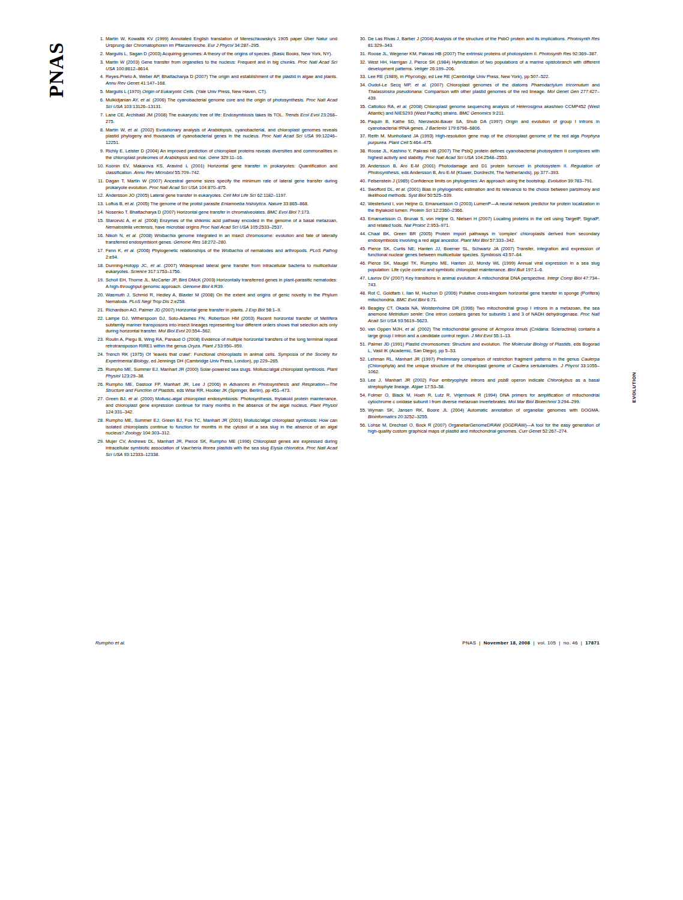PNAS
EVOLUTION
1. Martin W, Kowallik KV (1999) Annotated English translation of Mereschkowsky's 1905 paper Über Natur und Ursprung der Chromatophoren im Pflanzenreiche. Eur J Phycol 34:287–295.
2. Margulis L, Sagan D (2003) Acquiring genomes: A theory of the origins of species. (Basic Books, New York, NY).
3. Martin W (2003) Gene transfer from organelles to the nucleus: Frequent and in big chunks. Proc Natl Acad Sci USA 100:8612–8614.
4. Reyes-Prieto A, Weber AP, Bhattacharya D (2007) The origin and establishment of the plastid in algae and plants. Annu Rev Genet 41:147–168.
5. Margulis L (1970) Origin of Eukaryotic Cells. (Yale Univ Press, New Haven, CT).
6. Mulkidjanian AY, et al. (2006) The cyanobacterial genome core and the origin of photosynthesis. Proc Natl Acad Sci USA 103:13126–13131.
7. Lane CE, Archibald JM (2008) The eukaryotic tree of life: Endosymbiosis takes its TOL. Trends Ecol Evol 23:268–275.
8. Martin W, et al. (2002) Evolutionary analysis of Arabidopsis, cyanobacterial, and chloroplast genomes reveals plastid phylogeny and thousands of cyanobacterial genes in the nucleus. Proc Natl Acad Sci USA 99:12246–12251.
9. Richly E, Leister D (2004) An improved prediction of chloroplast proteins reveals diversities and commonalities in the chloroplast proteomes of Arabidopsis and rice. Gene 329:11–16.
10. Koonin EV, Makarova KS, Aravind L (2001) Horizontal gene transfer in prokaryotes: Quantification and classification. Annu Rev Microbiol 55:709–742.
11. Dagan T, Martin W (2007) Ancestral genome sizes specify the minimum rate of lateral gene transfer during prokaryote evolution. Proc Natl Acad Sci USA 104:870–875.
12. Andersson JO (2005) Lateral gene transfer in eukaryotes. Cell Mol Life Sci 62:1182–1197.
13. Loftus B, et al. (2005) The genome of the protist parasite Entamoeba histolytica. Nature 33:865–868.
14. Nosenko T, Bhattacharya D (2007) Horizontal gene transfer in chromalveolates. BMC Evol Biol 7:173.
15. Starcevic A, et al. (2008) Enzymes of the shikimic acid pathway encoded in the genome of a basal metazoan, Nematostella vectensis, have microbial origins Proc Natl Acad Sci USA 105:2533–2537.
16. Nikoh N, et al. (2008) Wolbachia genome integrated in an insect chromosome: evolution and fate of laterally transferred endosymbiont genes. Genome Res 18:272–280.
17. Fenn K, et al. (2006) Phylogenetic relationships of the Wolbachia of nematodes and arthropods. PLoS Pathog 2:e94.
18. Dunning-Hotopp JC, et al. (2007) Widespread lateral gene transfer from intracellular bacteria to multicellular eukaryotes. Science 317:1753–1756.
19. Scholl EH, Thorne JL, McCarter JP, Bird DMcK (2003) Horizontally transferred genes in plant-parasitic nematodes: A high-throughput genomic approach. Genome Biol 4:R39.
20. Wasmuth J, Schmid R, Hedley A, Blaxter M (2008) On the extent and origins of genic novelty in the Phylum Nematoda. PLoS Negl Trop Dis 2:e258.
21. Richardson AO, Palmer JD (2007) Horizontal gene transfer in plants. J Exp Bot 58:1–9.
22. Lampe DJ, Witherspoon DJ, Soto-Adames FN, Robertson HM (2003) Recent horizontal transfer of Mellifera subfamily mariner transposons into insect lineages representing four different orders shows that selection acts only during horizontal transfer. Mol Biol Evol 20:554–562.
23. Roulin A, Piegu B, Wing RA, Panaud O (2008) Evidence of multiple horizontal transfers of the long terminal repeat retrotransposon RIRE1 within the genus Oryza. Plant J 53:950–959.
24. Trench RK (1975) Of 'leaves that crawl': Functional chloroplasts in animal cells. Symposia of the Society for Experimental Biology, ed Jennings DH (Cambridge Univ Press, London), pp 229–265.
25. Rumpho ME, Summer EJ, Manhart JR (2000) Solar-powered sea slugs. Mollusc/algal chloroplast symbiosis. Plant Physiol 123:29–38.
26. Rumpho ME, Dastoor FP, Manhart JR, Lee J (2006) in Advances in Photosynthesis and Respiration—The Structure and Function of Plastids, eds Wise RR, Hoober JK (Springer, Berlin), pp 451–473.
27. Green BJ, et al. (2000) Mollusc-algal chloroplast endosymbiosis: Photosynthesis, thylakoid protein maintenance, and chloroplast gene expression continue for many months in the absence of the algal nucleus. Plant Physiol 124:331–342.
28. Rumpho ME, Summer EJ, Green BJ, Fox TC, Manhart JR (2001) Mollusc/algal chloroplast symbiosis: How can isolated chloroplasts continue to function for months in the cytosol of a sea slug in the absence of an algal nucleus? Zoology 104:303–312.
29. Mujer CV, Andrews DL, Manhart JR, Pierce SK, Rumpho ME (1996) Chloroplast genes are expressed during intracellular symbiotic association of Vaucheria litorea plastids with the sea slug Elysia chlorotica. Proc Natl Acad Sci USA 93:12333–12338.
30. De Las Rivas J, Barber J (2004) Analysis of the structure of the PsbO protein and its implications. Photosynth Res 81:329–343.
31. Roose JL, Wegener KM, Pakrasi HB (2007) The extrinsic proteins of photosystem II. Photosynth Res 92:369–387.
32. West HH, Harrigan J, Pierce SK (1984) Hybridization of two populations of a marine opistobranch with different development patterns. Veliger 26:199–206.
33. Lee RE (1989), in Phycology, ed Lee RE (Cambridge Univ Press, New York), pp 507–522.
34. Oudot-Le Secq MP, et al. (2007) Chloroplast genomes of the diatoms Phaeodactylum tricornutum and Thalassiosira pseudonana: Comparison with other plastid genomes of the red lineage. Mol Genet Gen 277:427–439.
35. Cattolico RA, et al. (2008) Chloroplast genome sequencing analysis of Heterosigma akashiwo CCMP452 (West Atlantic) and NIES293 (West Pacific) strains. BMC Genomics 9:211.
36. Paquin B, Kathe SD, Nierzwicki-Bauer SA, Shub DA (1997) Origin and evolution of group I introns in cyanobacterial tRNA genes. J Bacteriol 179:6798–6806.
37. Reith M, Munholland JA (1993) High-resolution gene map of the chloroplast genome of the red alga Porphyra purpurea. Plant Cell 5:464–475.
38. Roose JL, Kashino Y, Pakrasi HB (2007) The PsbQ protein defines cyanobacterial photosystem II complexes with highest activity and stability. Proc Natl Acad Sci USA 104:2548–2553.
39. Andersson B, Aro E-M (2001) Photodamage and D1 protein turnover in photosystem II. Regulation of Photosynthesis, eds Andersson B, Aro E-M (Kluwer, Dordrecht, The Netherlands), pp 377–393.
40. Felsenstein J (1985) Confidence limits on phylogenies: An approach using the bootstrap. Evolution 39:783–791.
41. Swofford DL, et al. (2001) Bias in phylogenetic estimation and its relevance to the choice between parsimony and likelihood methods. Syst Biol 50:525–539.
42. Westerlund I, von Heijne G, Emanuelsson O (2003) LumenP—A neural network predictor for protein localization in the thylakoid lumen. Protein Sci 12:2360–2366.
43. Emanuelsson O, Brunak S, von Heijne G, Nielsen H (2007) Locating proteins in the cell using TargetP, SignalP, and related tools. Nat Protoc 2:953–971.
44. Chaal BK, Green BR (2005) Protein import pathways in 'complex' chloroplasts derived from secondary endosymbiosis involving a red algal ancestor. Plant Mol Biol 57:333–342.
45. Pierce SK, Curtis NE, Hanten JJ, Boerner SL, Schwartz JA (2007) Transfer, integration and expression of functional nuclear genes between multicellular species. Symbiosis 43:57–64.
46. Pierce SK, Maugel TK, Rumpho ME, Hanten JJ, Mondy WL (1999) Annual viral expression in a sea slug population: Life cycle control and symbiotic chloroplast maintenance. Biol Bull 197:1–6.
47. Lavrov DV (2007) Key transitions in animal evolution: A mitochondrial DNA perspective. Integr Comp Biol 47:734–743.
48. Rot C, Goldfarb I, Ilan M, Huchon D (2006) Putative cross-kingdom horizontal gene transfer in sponge (Porifera) mitochondria. BMC Evol Biol 6:71.
49. Beagley CT, Okada NA, Wolstenholme DR (1996) Two mitochondrial group I introns in a metazoan, the sea anemone Metridium senile: One intron contains genes for subunits 1 and 3 of NADH dehydrogenase. Proc Natl Acad Sci USA 93:5619–5623.
50. van Oppen MJH, et al. (2002) The mitochondrial genome of Acropora tenuis (Cnidaria: Scleractinia) contains a large group I intron and a candidate control region. J Mol Evol 55:1–13.
51. Palmer JD (1991) Plastid chromosomes: Structure and evolution. The Molecular Biology of Plastids, eds Bogorad L, Vasil IK (Academic, San Diego), pp 5–53.
52. Lehman RL, Manhart JR (1997) Preliminary comparison of restriction fragment patterns in the genus Caulerpa (Chlorophyta) and the unique structure of the chloroplast genome of Caulera sertularioides. J Phycol 33:1055–1062.
53. Lee J, Manhart JR (2002) Four embryophyte introns and psbB operon indicate Chlorokybus as a basal streptophyte lineage. Algae 17:53–58.
54. Folmer O, Black M, Hoeh R, Lutz R, Vrijenhoek R (1994) DNA primers for amplification of mitochondrial cytochrome c oxidase subunit I from diverse metazoan invertebrates. Mol Mar Biol Biotechnol 3:294–299.
55. Wyman SK, Jansen RK, Boore JL (2004) Automatic annotation of organellar genomes with DOGMA. Bioinformatics 20:3252–3255.
56. Lohse M, Drechsel O, Bock R (2007) OrganellarGenomeDRAW (OGDRAW)—A tool for the easy generation of high-quality custom graphical maps of plastid and mitochondrial genomes. Curr Genet 52:267–274.
Rumpho et al.
PNAS | November 18, 2008 | vol. 105 | no. 46 | 17871